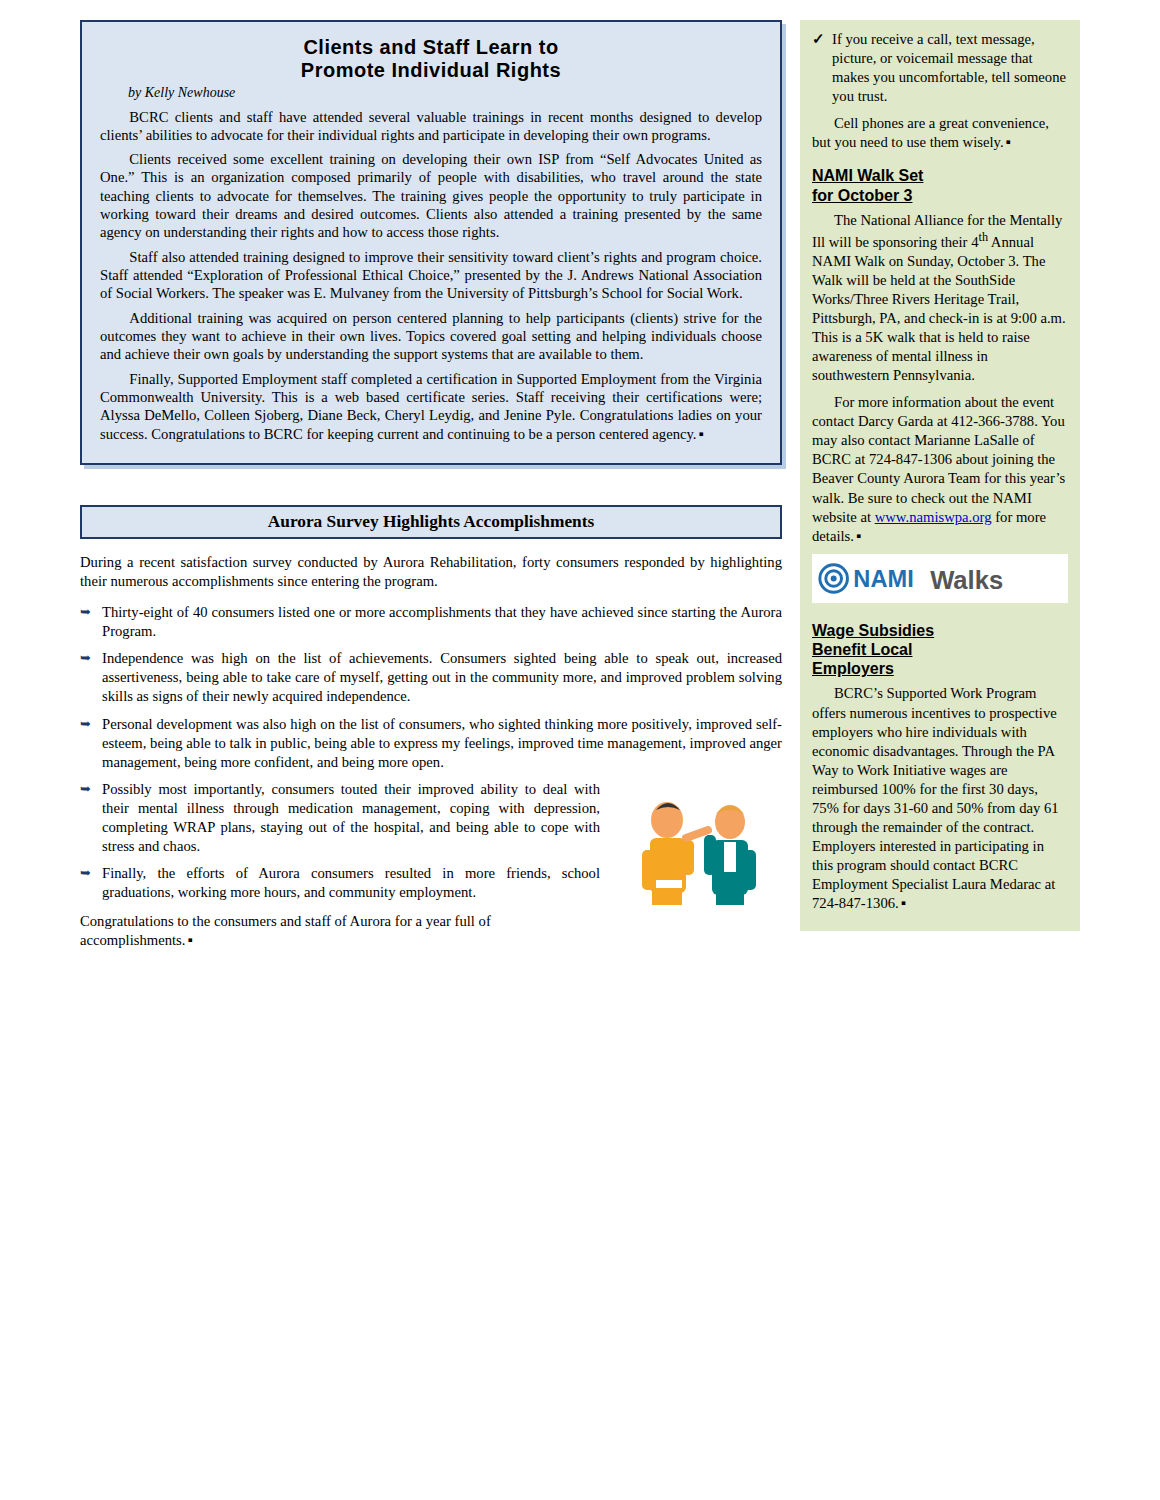Clients and Staff Learn to
Promote Individual Rights
by Kelly Newhouse
BCRC clients and staff have attended several valuable trainings in recent months designed to develop clients’ abilities to advocate for their individual rights and participate in developing their own programs.
Clients received some excellent training on developing their own ISP from “Self Advocates United as One.” This is an organization composed primarily of people with disabilities, who travel around the state teaching clients to advocate for themselves. The training gives people the opportunity to truly participate in working toward their dreams and desired outcomes. Clients also attended a training presented by the same agency on understanding their rights and how to access those rights.
Staff also attended training designed to improve their sensitivity toward client’s rights and program choice. Staff attended “Exploration of Professional Ethical Choice,” presented by the J. Andrews National Association of Social Workers. The speaker was E. Mulvaney from the University of Pittsburgh’s School for Social Work.
Additional training was acquired on person centered planning to help participants (clients) strive for the outcomes they want to achieve in their own lives. Topics covered goal setting and helping individuals choose and achieve their own goals by understanding the support systems that are available to them.
Finally, Supported Employment staff completed a certification in Supported Employment from the Virginia Commonwealth University. This is a web based certificate series. Staff receiving their certifications were; Alyssa DeMello, Colleen Sjoberg, Diane Beck, Cheryl Leydig, and Jenine Pyle. Congratulations ladies on your success. Congratulations to BCRC for keeping current and continuing to be a person centered agency.
Aurora Survey Highlights Accomplishments
During a recent satisfaction survey conducted by Aurora Rehabilitation, forty consumers responded by highlighting their numerous accomplishments since entering the program.
Thirty-eight of 40 consumers listed one or more accomplishments that they have achieved since starting the Aurora Program.
Independence was high on the list of achievements. Consumers sighted being able to speak out, increased assertiveness, being able to take care of myself, getting out in the community more, and improved problem solving skills as signs of their newly acquired independence.
Personal development was also high on the list of consumers, who sighted thinking more positively, improved self-esteem, being able to talk in public, being able to express my feelings, improved time management, improved anger management, being more confident, and being more open.
Possibly most importantly, consumers touted their improved ability to deal with their mental illness through medication management, coping with depression, completing WRAP plans, staying out of the hospital, and being able to cope with stress and chaos.
Finally, the efforts of Aurora consumers resulted in more friends, school graduations, working more hours, and community employment.
Congratulations to the consumers and staff of Aurora for a year full of accomplishments.
If you receive a call, text message, picture, or voicemail message that makes you uncomfortable, tell someone you trust.
Cell phones are a great convenience, but you need to use them wisely.
NAMI Walk Set
for October 3
The National Alliance for the Mentally Ill will be sponsoring their 4th Annual NAMI Walk on Sunday, October 3. The Walk will be held at the SouthSide Works/Three Rivers Heritage Trail, Pittsburgh, PA, and check-in is at 9:00 a.m. This is a 5K walk that is held to raise awareness of mental illness in southwestern Pennsylvania.
For more information about the event contact Darcy Garda at 412-366-3788. You may also contact Marianne LaSalle of BCRC at 724-847-1306 about joining the Beaver County Aurora Team for this year’s walk. Be sure to check out the NAMI website at www.namiswpa.org for more details.
Wage Subsidies
Benefit Local
Employers
BCRC’s Supported Work Program offers numerous incentives to prospective employers who hire individuals with economic disadvantages. Through the PA Way to Work Initiative wages are reimbursed 100% for the first 30 days, 75% for days 31-60 and 50% from day 61 through the remainder of the contract. Employers interested in participating in this program should contact BCRC Employment Specialist Laura Medarac at 724-847-1306.